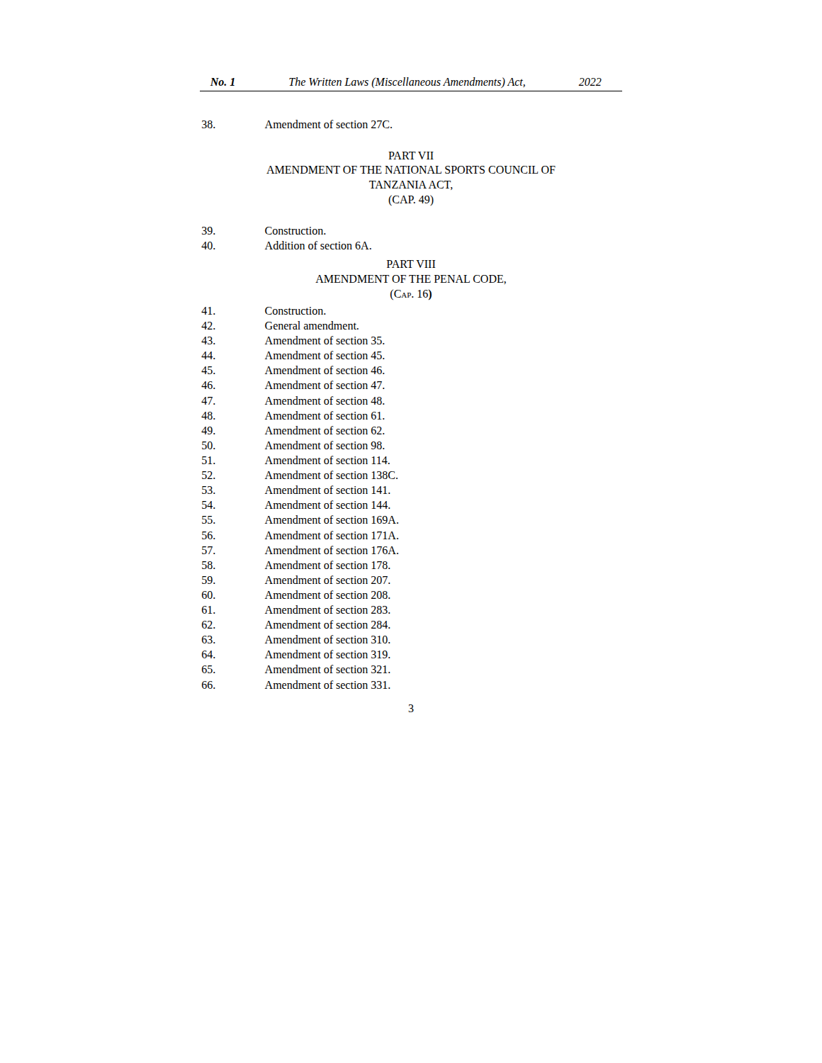No. 1 The Written Laws (Miscellaneous Amendments) Act, 2022
38. Amendment of section 27C.
PART VII
AMENDMENT OF THE NATIONAL SPORTS COUNCIL OF
TANZANIA ACT,
(CAP. 49)
39. Construction.
40. Addition of section 6A.
PART VIII
AMENDMENT OF THE PENAL CODE,
(Cap. 16)
41. Construction.
42. General amendment.
43. Amendment of section 35.
44. Amendment of section 45.
45. Amendment of section 46.
46. Amendment of section 47.
47. Amendment of section 48.
48. Amendment of section 61.
49. Amendment of section 62.
50. Amendment of section 98.
51. Amendment of section 114.
52. Amendment of section 138C.
53. Amendment of section 141.
54. Amendment of section 144.
55. Amendment of section 169A.
56. Amendment of section 171A.
57. Amendment of section 176A.
58. Amendment of section 178.
59. Amendment of section 207.
60. Amendment of section 208.
61. Amendment of section 283.
62. Amendment of section 284.
63. Amendment of section 310.
64. Amendment of section 319.
65. Amendment of section 321.
66. Amendment of section 331.
3